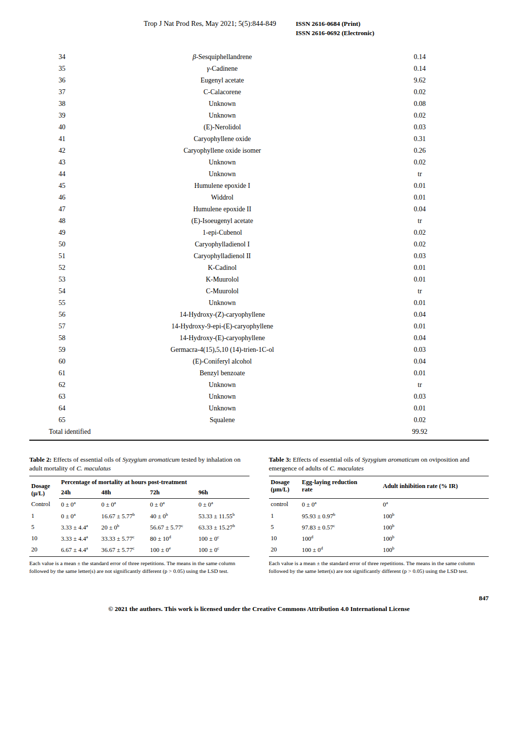Trop J Nat Prod Res, May 2021; 5(5):844-849
ISSN 2616-0684 (Print)
ISSN 2616-0692 (Electronic)
| 34 | β -Sesquiphellandrene | 0.14 |
| 35 | γ -Cadinene | 0.14 |
| 36 | Eugenyl acetate | 9.62 |
| 37 | C-Calacorene | 0.02 |
| 38 | Unknown | 0.08 |
| 39 | Unknown | 0.02 |
| 40 | (E)-Nerolidol | 0.03 |
| 41 | Caryophyllene oxide | 0.31 |
| 42 | Caryophyllene oxide isomer | 0.26 |
| 43 | Unknown | 0.02 |
| 44 | Unknown | tr |
| 45 | Humulene epoxide I | 0.01 |
| 46 | Widdrol | 0.01 |
| 47 | Humulene epoxide II | 0.04 |
| 48 | (E)-Isoeugenyl acetate | tr |
| 49 | 1-epi-Cubenol | 0.02 |
| 50 | Caryophylladienol I | 0.02 |
| 51 | Caryophylladienol II | 0.03 |
| 52 | K-Cadinol | 0.01 |
| 53 | K-Muurolol | 0.01 |
| 54 | C-Muurolol | tr |
| 55 | Unknown | 0.01 |
| 56 | 14-Hydroxy-(Z)-caryophyllene | 0.04 |
| 57 | 14-Hydroxy-9-epi-(E)-caryophyllene | 0.01 |
| 58 | 14-Hydroxy-(E)-caryophyllene | 0.04 |
| 59 | Germacra-4(15),5,10 (14)-trien-1C-ol | 0.03 |
| 60 | (E)-Coniferyl alcohol | 0.04 |
| 61 | Benzyl benzoate | 0.01 |
| 62 | Unknown | tr |
| 63 | Unknown | 0.03 |
| 64 | Unknown | 0.01 |
| 65 | Squalene | 0.02 |
| Total identified | | 99.92 |
Table 2: Effects of essential oils of Syzygium aromaticum tested by inhalation on adult mortality of C. maculatus
| Dosage (µ/L) | Percentage of mortality at hours post-treatment |
| --- | --- |
| 24h | 48h | 72h | 96h |
| Control | 0 ± 0 a | 0 ± 0 a | 0 ± 0 a | 0 ± 0 a |
| 1 | 0 ± 0 a | 16.67 ± 5.77 b | 40 ± 0 b | 53.33 ± 11.55 b |
| 5 | 3.33 ± 4.4 a | 20 ± 0 b | 56.67 ± 5.77 c | 63.33 ± 15.27 b |
| 10 | 3.33 ± 4.4 a | 33.33 ± 5.77 c | 80 ± 10 d | 100 ± 0 c |
| 20 | 6.67 ± 4.4 a | 36.67 ± 5.77 c | 100 ± 0 e | 100 ± 0 c |
Each value is a mean ± the standard error of three repetitions. The means in the same column followed by the same letter(s) are not significantly different (p > 0.05) using the LSD test.
Table 3: Effects of essential oils of Syzygium aromaticum on oviposition and emergence of adults of C. maculates
| Dosage (µm/L) | Egg-laying reduction rate | Adult inhibition rate (% IR) |
| --- | --- | --- |
| control | 0 ± 0 a | 0 a |
| 1 | 95.93 ± 0.97 b | 100 b |
| 5 | 97.83 ± 0.57 c | 100 b |
| 10 | 100 d | 100 b |
| 20 | 100 ± 0 d | 100 b |
Each value is a mean ± the standard error of three repetitions. The means in the same column followed by the same letter(s) are not significantly different (p > 0.05) using the LSD test.
847
© 2021 the authors. This work is licensed under the Creative Commons Attribution 4.0 International License